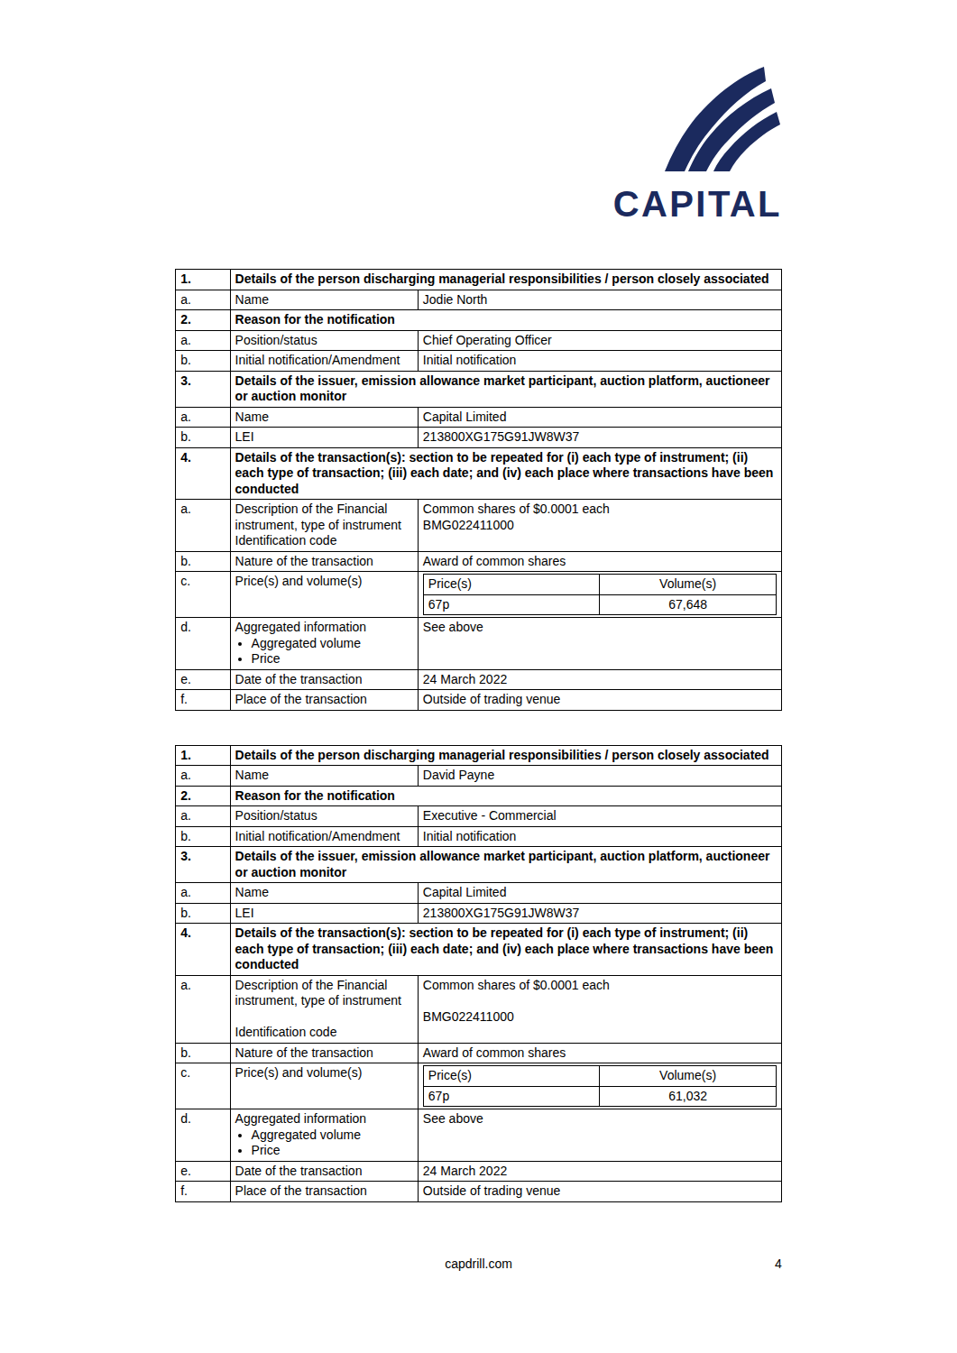CAPITAL
| 1. | Details of the person discharging managerial responsibilities / person closely associated |
| a. | Name | Jodie North |
| 2. | Reason for the notification |
| a. | Position/status | Chief Operating Officer |
| b. | Initial notification/Amendment | Initial notification |
| 3. | Details of the issuer, emission allowance market participant, auction platform, auctioneer or auction monitor |
| a. | Name | Capital Limited |
| b. | LEI | 213800XG175G91JW8W37 |
| 4. | Details of the transaction(s): section to be repeated for (i) each type of instrument; (ii) each type of transaction; (iii) each date; and (iv) each place where transactions have been conducted |
| a. | Description of the Financial instrument, type of instrument Identification code | Common shares of $0.0001 each BMG022411000 |
| b. | Nature of the transaction | Award of common shares |
| c. | Price(s) and volume(s) | / Price(s) / Volume(s) / / 67p / 67,648 / |
| d. | Aggregated information Aggregated volume Price | See above |
| e. | Date of the transaction | 24 March 2022 |
| f. | Place of the transaction | Outside of trading venue |
| 1. | Details of the person discharging managerial responsibilities / person closely associated |
| a. | Name | David Payne |
| 2. | Reason for the notification |
| a. | Position/status | Executive - Commercial |
| b. | Initial notification/Amendment | Initial notification |
| 3. | Details of the issuer, emission allowance market participant, auction platform, auctioneer or auction monitor |
| a. | Name | Capital Limited |
| b. | LEI | 213800XG175G91JW8W37 |
| 4. | Details of the transaction(s): section to be repeated for (i) each type of instrument; (ii) each type of transaction; (iii) each date; and (iv) each place where transactions have been conducted |
| a. | Description of the Financial instrument, type of instrument Identification code | Common shares of $0.0001 each BMG022411000 |
| b. | Nature of the transaction | Award of common shares |
| c. | Price(s) and volume(s) | / Price(s) / Volume(s) / / 67p / 61,032 / |
| d. | Aggregated information Aggregated volume Price | See above |
| e. | Date of the transaction | 24 March 2022 |
| f. | Place of the transaction | Outside of trading venue |
capdrill.com
4